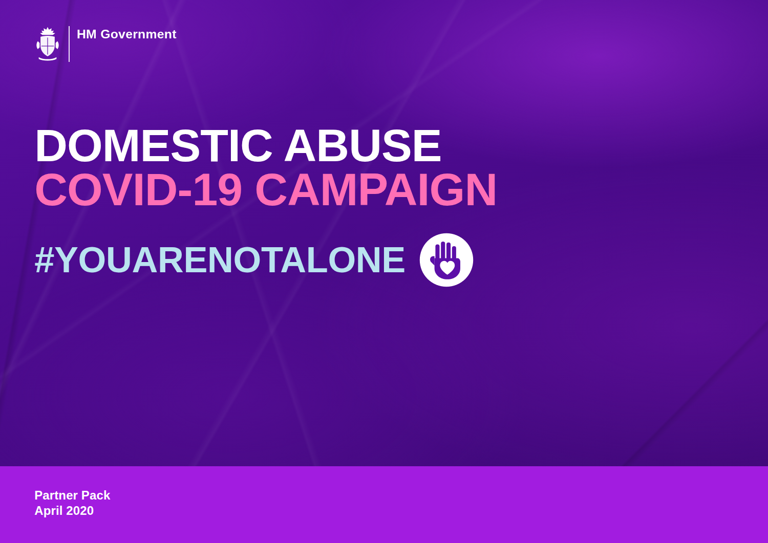HM Government
Domestic Abuse COVID-19 Campaign
#YouAreNotAlone
Partner Pack
April 2020